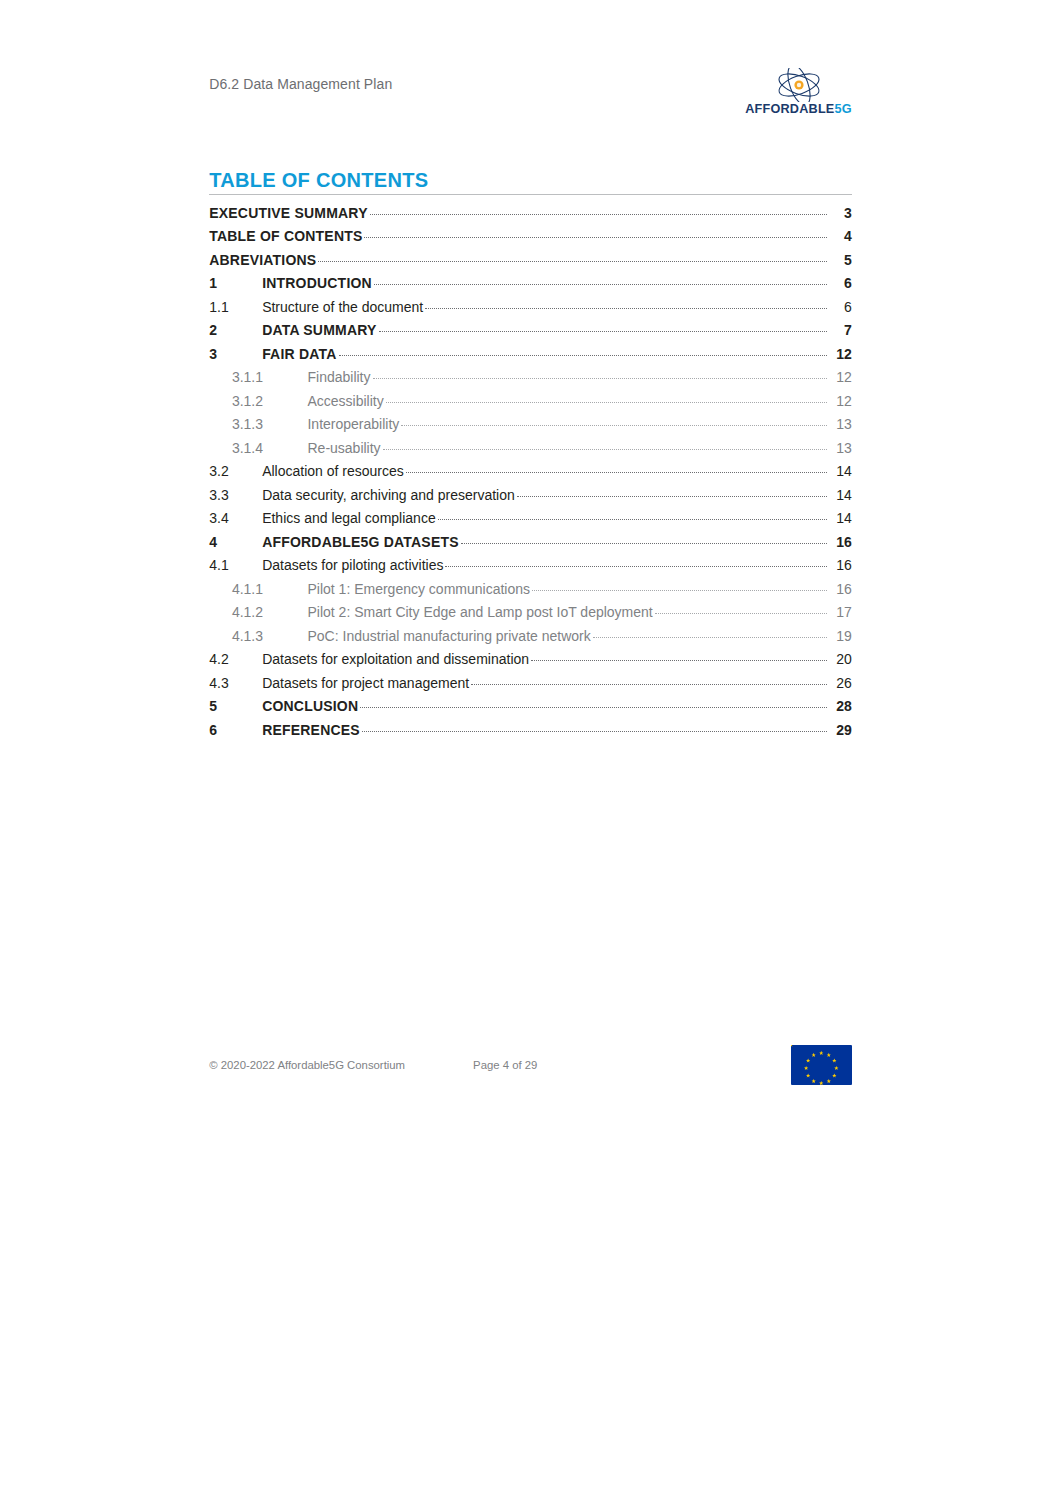D6.2 Data Management Plan
AFFORDABLE 5G
TABLE OF CONTENTS
EXECUTIVE SUMMARY 3
TABLE OF CONTENTS 4
ABREVIATIONS 5
1 INTRODUCTION 6
1.1 Structure of the document 6
2 DATA SUMMARY 7
3 FAIR DATA 12
3.1.1 Findability 12
3.1.2 Accessibility 12
3.1.3 Interoperability 13
3.1.4 Re-usability 13
3.2 Allocation of resources 14
3.3 Data security, archiving and preservation 14
3.4 Ethics and legal compliance 14
4 AFFORDABLE5G DATASETS 16
4.1 Datasets for piloting activities 16
4.1.1 Pilot 1: Emergency communications 16
4.1.2 Pilot 2: Smart City Edge and Lamp post IoT deployment 17
4.1.3 PoC: Industrial manufacturing private network 19
4.2 Datasets for exploitation and dissemination 20
4.3 Datasets for project management 26
5 CONCLUSION 28
6 REFERENCES 29
© 2020-2022 Affordable5G Consortium Page 4 of 29